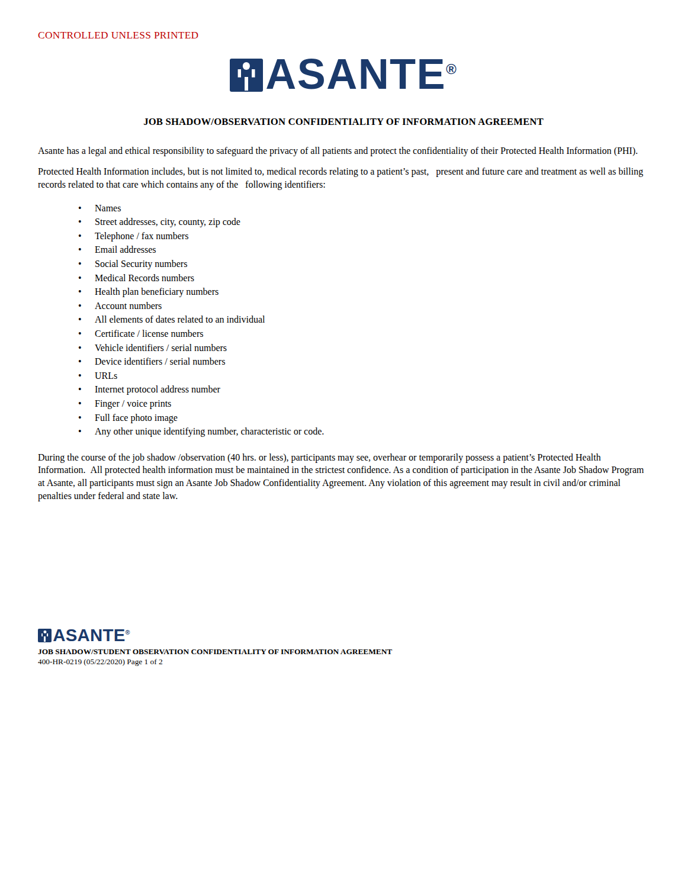CONTROLLED UNLESS PRINTED
ASANTE®
JOB SHADOW/OBSERVATION CONFIDENTIALITY OF INFORMATION AGREEMENT
Asante has a legal and ethical responsibility to safeguard the privacy of all patients and protect the confidentiality of their Protected Health Information (PHI).
Protected Health Information includes, but is not limited to, medical records relating to a patient’s past, present and future care and treatment as well as billing records related to that care which contains any of the following identifiers:
Names
Street addresses, city, county, zip code
Telephone / fax numbers
Email addresses
Social Security numbers
Medical Records numbers
Health plan beneficiary numbers
Account numbers
All elements of dates related to an individual
Certificate / license numbers
Vehicle identifiers / serial numbers
Device identifiers / serial numbers
URLs
Internet protocol address number
Finger / voice prints
Full face photo image
Any other unique identifying number, characteristic or code.
During the course of the job shadow /observation (40 hrs. or less), participants may see, overhear or temporarily possess a patient’s Protected Health Information. All protected health information must be maintained in the strictest confidence. As a condition of participation in the Asante Job Shadow Program at Asante, all participants must sign an Asante Job Shadow Confidentiality Agreement. Any violation of this agreement may result in civil and/or criminal penalties under federal and state law.
ASANTE®
JOB SHADOW/STUDENT OBSERVATION CONFIDENTIALITY OF INFORMATION AGREEMENT
400-HR-0219 (05/22/2020) Page 1 of 2